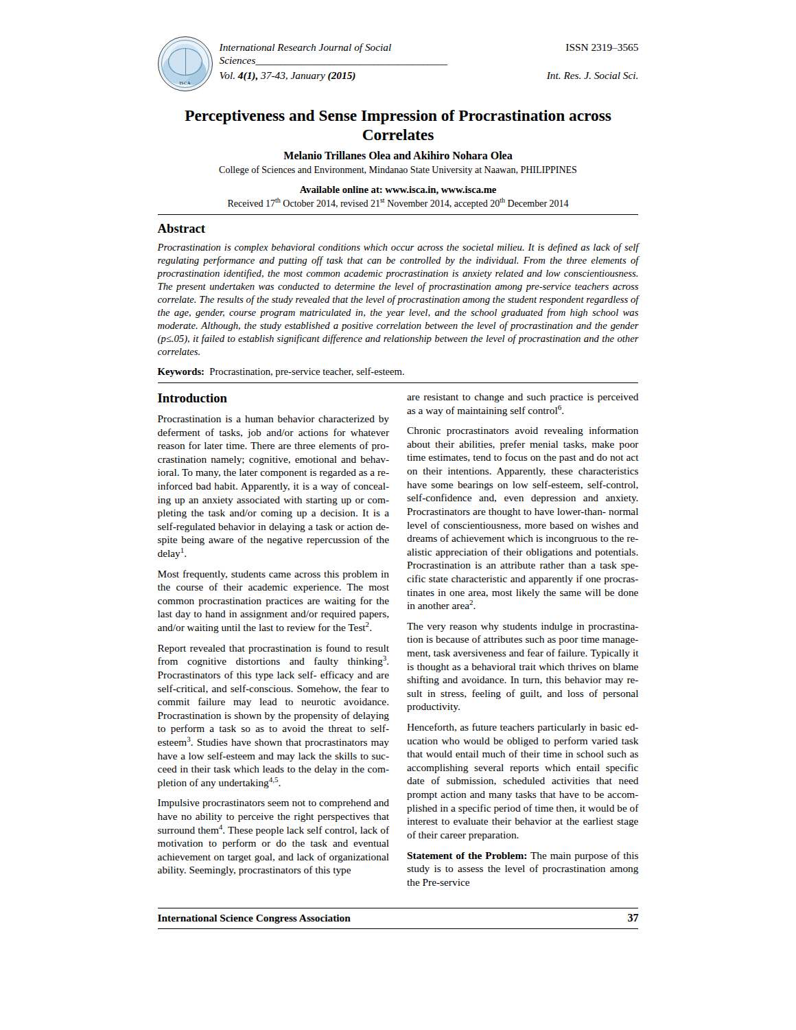ISCA
International Research Journal of Social Sciences_______________________________________
ISSN 2319–3565
Vol. 4(1), 37-43, January (2015)
Int. Res. J. Social Sci.
Perceptiveness and Sense Impression of Procrastination across Correlates
Melanio Trillanes Olea and Akihiro Nohara Olea
College of Sciences and Environment, Mindanao State University at Naawan, PHILIPPINES
Available online at: www.isca.in, www.isca.me
Received 17th October 2014, revised 21st November 2014, accepted 20th December 2014
Abstract
Procrastination is complex behavioral conditions which occur across the societal milieu. It is defined as lack of self regulating performance and putting off task that can be controlled by the individual. From the three elements of procrastination identified, the most common academic procrastination is anxiety related and low conscientiousness. The present undertaken was conducted to determine the level of procrastination among pre-service teachers across correlate. The results of the study revealed that the level of procrastination among the student respondent regardless of the age, gender, course program matriculated in, the year level, and the school graduated from high school was moderate. Although, the study established a positive correlation between the level of procrastination and the gender (p≤.05), it failed to establish significant difference and relationship between the level of procrastination and the other correlates.
Keywords: Procrastination, pre-service teacher, self-esteem.
Introduction
Procrastination is a human behavior characterized by deferment of tasks, job and/or actions for whatever reason for later time. There are three elements of procrastination namely; cognitive, emotional and behavioral. To many, the later component is regarded as a reinforced bad habit. Apparently, it is a way of concealing up an anxiety associated with starting up or completing the task and/or coming up a decision. It is a self-regulated behavior in delaying a task or action despite being aware of the negative repercussion of the delay1.
Most frequently, students came across this problem in the course of their academic experience. The most common procrastination practices are waiting for the last day to hand in assignment and/or required papers, and/or waiting until the last to review for the Test2.
Report revealed that procrastination is found to result from cognitive distortions and faulty thinking3. Procrastinators of this type lack self- efficacy and are self-critical, and self-conscious. Somehow, the fear to commit failure may lead to neurotic avoidance. Procrastination is shown by the propensity of delaying to perform a task so as to avoid the threat to self-esteem3. Studies have shown that procrastinators may have a low self-esteem and may lack the skills to succeed in their task which leads to the delay in the completion of any undertaking4,5.
Impulsive procrastinators seem not to comprehend and have no ability to perceive the right perspectives that surround them4. These people lack self control, lack of motivation to perform or do the task and eventual achievement on target goal, and lack of organizational ability. Seemingly, procrastinators of this type
are resistant to change and such practice is perceived as a way of maintaining self control6.
Chronic procrastinators avoid revealing information about their abilities, prefer menial tasks, make poor time estimates, tend to focus on the past and do not act on their intentions. Apparently, these characteristics have some bearings on low self-esteem, self-control, self-confidence and, even depression and anxiety. Procrastinators are thought to have lower-than- normal level of conscientiousness, more based on wishes and dreams of achievement which is incongruous to the realistic appreciation of their obligations and potentials. Procrastination is an attribute rather than a task specific state characteristic and apparently if one procrastinates in one area, most likely the same will be done in another area2.
The very reason why students indulge in procrastination is because of attributes such as poor time management, task aversiveness and fear of failure. Typically it is thought as a behavioral trait which thrives on blame shifting and avoidance. In turn, this behavior may result in stress, feeling of guilt, and loss of personal productivity.
Henceforth, as future teachers particularly in basic education who would be obliged to perform varied task that would entail much of their time in school such as accomplishing several reports which entail specific date of submission, scheduled activities that need prompt action and many tasks that have to be accomplished in a specific period of time then, it would be of interest to evaluate their behavior at the earliest stage of their career preparation.
Statement of the Problem: The main purpose of this study is to assess the level of procrastination among the Pre-service
International Science Congress Association
37